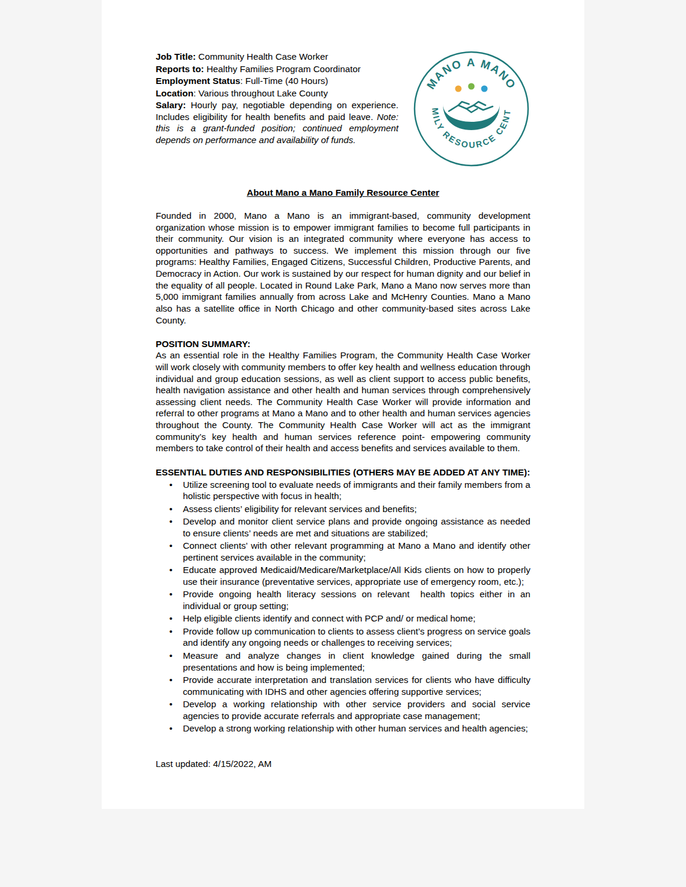Job Title: Community Health Case Worker
Reports to: Healthy Families Program Coordinator
Employment Status: Full-Time (40 Hours)
Location: Various throughout Lake County
Salary: Hourly pay, negotiable depending on experience. Includes eligibility for health benefits and paid leave. Note: this is a grant-funded position; continued employment depends on performance and availability of funds.
MANO A MANO FAMILY RESOURCE CENTER
About Mano a Mano Family Resource Center
Founded in 2000, Mano a Mano is an immigrant-based, community development organization whose mission is to empower immigrant families to become full participants in their community. Our vision is an integrated community where everyone has access to opportunities and pathways to success. We implement this mission through our five programs: Healthy Families, Engaged Citizens, Successful Children, Productive Parents, and Democracy in Action. Our work is sustained by our respect for human dignity and our belief in the equality of all people. Located in Round Lake Park, Mano a Mano now serves more than 5,000 immigrant families annually from across Lake and McHenry Counties. Mano a Mano also has a satellite office in North Chicago and other community-based sites across Lake County.
Position Summary:
As an essential role in the Healthy Families Program, the Community Health Case Worker will work closely with community members to offer key health and wellness education through individual and group education sessions, as well as client support to access public benefits, health navigation assistance and other health and human services through comprehensively assessing client needs. The Community Health Case Worker will provide information and referral to other programs at Mano a Mano and to other health and human services agencies throughout the County. The Community Health Case Worker will act as the immigrant community’s key health and human services reference point- empowering community members to take control of their health and access benefits and services available to them.
Essential Duties and Responsibilities (others may be added at any time):
Utilize screening tool to evaluate needs of immigrants and their family members from a holistic perspective with focus in health;
Assess clients’ eligibility for relevant services and benefits;
Develop and monitor client service plans and provide ongoing assistance as needed to ensure clients’ needs are met and situations are stabilized;
Connect clients’ with other relevant programming at Mano a Mano and identify other pertinent services available in the community;
Educate approved Medicaid/Medicare/Marketplace/All Kids clients on how to properly use their insurance (preventative services, appropriate use of emergency room, etc.);
Provide ongoing health literacy sessions on relevant health topics either in an individual or group setting;
Help eligible clients identify and connect with PCP and/ or medical home;
Provide follow up communication to clients to assess client’s progress on service goals and identify any ongoing needs or challenges to receiving services;
Measure and analyze changes in client knowledge gained during the small presentations and how is being implemented;
Provide accurate interpretation and translation services for clients who have difficulty communicating with IDHS and other agencies offering supportive services;
Develop a working relationship with other service providers and social service agencies to provide accurate referrals and appropriate case management;
Develop a strong working relationship with other human services and health agencies;
Last updated: 4/15/2022, AM